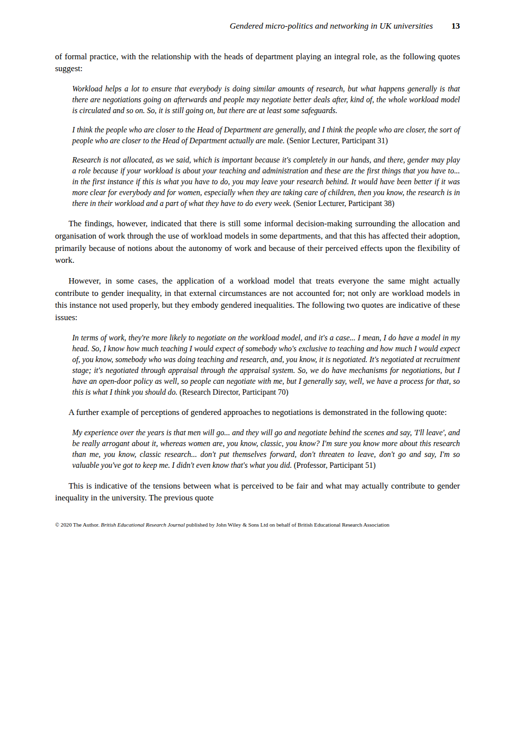Gendered micro-politics and networking in UK universities 13
of formal practice, with the relationship with the heads of department playing an integral role, as the following quotes suggest:
Workload helps a lot to ensure that everybody is doing similar amounts of research, but what happens generally is that there are negotiations going on afterwards and people may negotiate better deals after, kind of, the whole workload model is circulated and so on. So, it is still going on, but there are at least some safeguards.
I think the people who are closer to the Head of Department are generally, and I think the people who are closer, the sort of people who are closer to the Head of Department actually are male. (Senior Lecturer, Participant 31)
Research is not allocated, as we said, which is important because it's completely in our hands, and there, gender may play a role because if your workload is about your teaching and administration and these are the first things that you have to... in the first instance if this is what you have to do, you may leave your research behind. It would have been better if it was more clear for everybody and for women, especially when they are taking care of children, then you know, the research is in there in their workload and a part of what they have to do every week. (Senior Lecturer, Participant 38)
The findings, however, indicated that there is still some informal decision-making surrounding the allocation and organisation of work through the use of workload models in some departments, and that this has affected their adoption, primarily because of notions about the autonomy of work and because of their perceived effects upon the flexibility of work.
However, in some cases, the application of a workload model that treats everyone the same might actually contribute to gender inequality, in that external circumstances are not accounted for; not only are workload models in this instance not used properly, but they embody gendered inequalities. The following two quotes are indicative of these issues:
In terms of work, they're more likely to negotiate on the workload model, and it's a case... I mean, I do have a model in my head. So, I know how much teaching I would expect of somebody who's exclusive to teaching and how much I would expect of, you know, somebody who was doing teaching and research, and, you know, it is negotiated. It's negotiated at recruitment stage; it's negotiated through appraisal through the appraisal system. So, we do have mechanisms for negotiations, but I have an open-door policy as well, so people can negotiate with me, but I generally say, well, we have a process for that, so this is what I think you should do. (Research Director, Participant 70)
A further example of perceptions of gendered approaches to negotiations is demonstrated in the following quote:
My experience over the years is that men will go... and they will go and negotiate behind the scenes and say, 'I'll leave', and be really arrogant about it, whereas women are, you know, classic, you know? I'm sure you know more about this research than me, you know, classic research... don't put themselves forward, don't threaten to leave, don't go and say, I'm so valuable you've got to keep me. I didn't even know that's what you did. (Professor, Participant 51)
This is indicative of the tensions between what is perceived to be fair and what may actually contribute to gender inequality in the university. The previous quote
© 2020 The Author. British Educational Research Journal published by John Wiley & Sons Ltd on behalf of British Educational Research Association